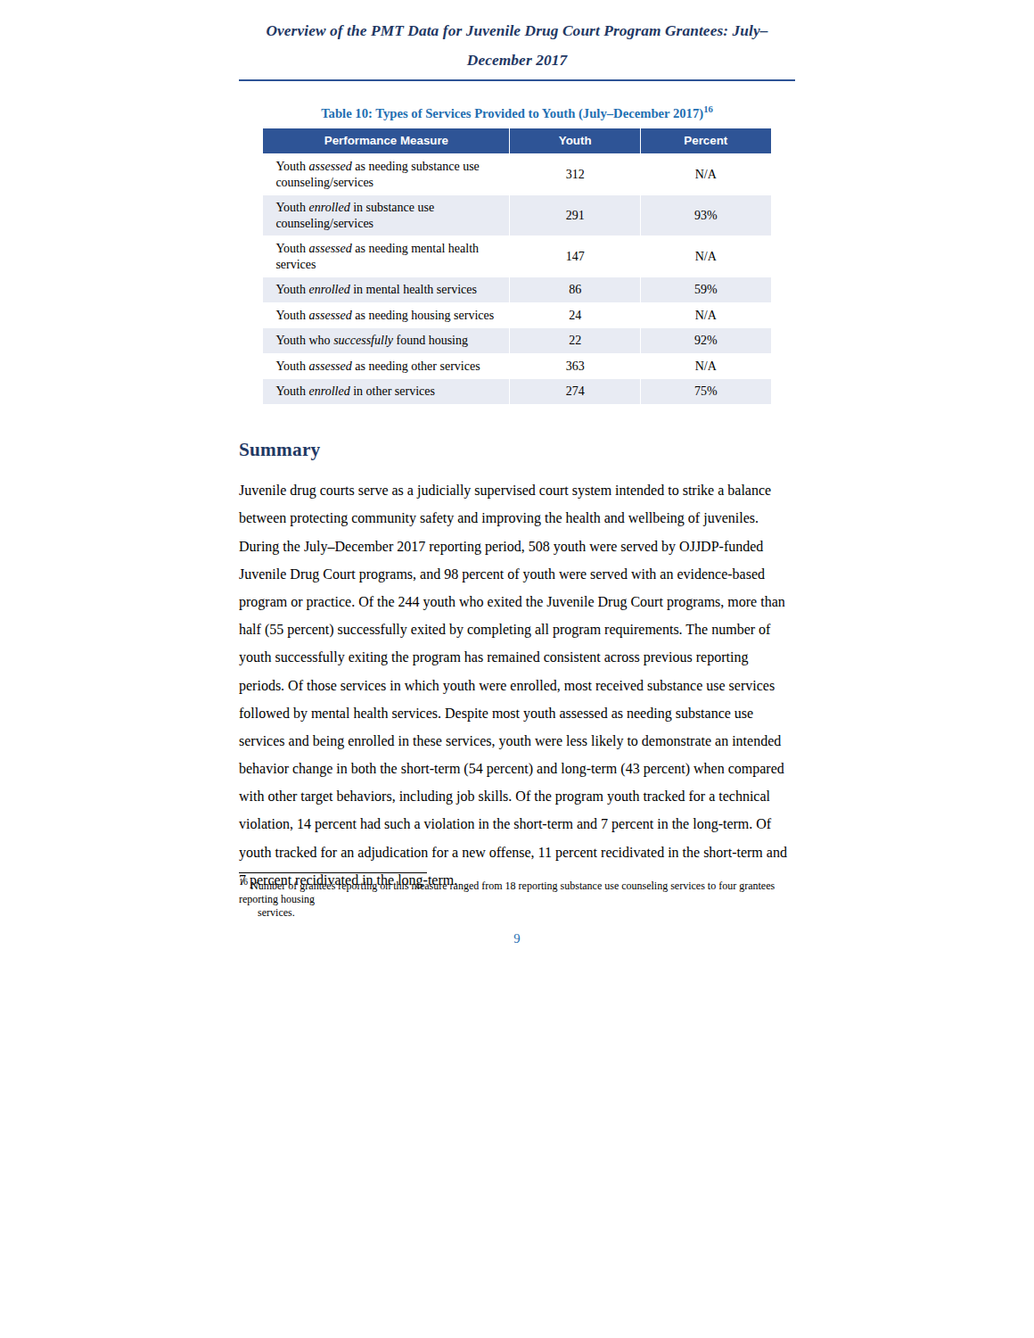Overview of the PMT Data for Juvenile Drug Court Program Grantees: July–December 2017
Table 10: Types of Services Provided to Youth (July–December 2017)16
| Performance Measure | Youth | Percent |
| --- | --- | --- |
| Youth assessed as needing substance use counseling/services | 312 | N/A |
| Youth enrolled in substance use counseling/services | 291 | 93% |
| Youth assessed as needing mental health services | 147 | N/A |
| Youth enrolled in mental health services | 86 | 59% |
| Youth assessed as needing housing services | 24 | N/A |
| Youth who successfully found housing | 22 | 92% |
| Youth assessed as needing other services | 363 | N/A |
| Youth enrolled in other services | 274 | 75% |
Summary
Juvenile drug courts serve as a judicially supervised court system intended to strike a balance between protecting community safety and improving the health and wellbeing of juveniles. During the July–December 2017 reporting period, 508 youth were served by OJJDP-funded Juvenile Drug Court programs, and 98 percent of youth were served with an evidence-based program or practice. Of the 244 youth who exited the Juvenile Drug Court programs, more than half (55 percent) successfully exited by completing all program requirements. The number of youth successfully exiting the program has remained consistent across previous reporting periods. Of those services in which youth were enrolled, most received substance use services followed by mental health services. Despite most youth assessed as needing substance use services and being enrolled in these services, youth were less likely to demonstrate an intended behavior change in both the short-term (54 percent) and long-term (43 percent) when compared with other target behaviors, including job skills. Of the program youth tracked for a technical violation, 14 percent had such a violation in the short-term and 7 percent in the long-term. Of youth tracked for an adjudication for a new offense, 11 percent recidivated in the short-term and 7 percent recidivated in the long-term.
16 Number of grantees reporting on this measure ranged from 18 reporting substance use counseling services to four grantees reporting housing services.
9